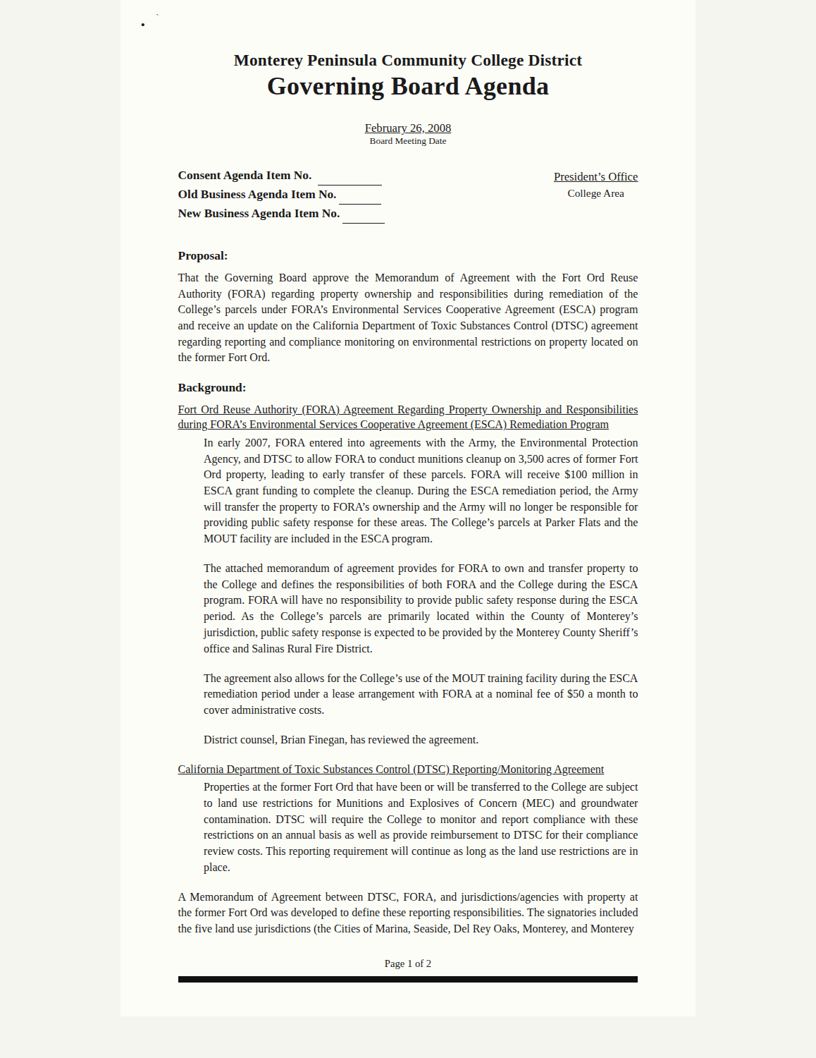• `
Monterey Peninsula Community College District
Governing Board Agenda
February 26, 2008 Board Meeting Date
Consent Agenda Item No.
Old Business Agenda Item No.
New Business Agenda Item No.
President’s Office College Area
Proposal:
That the Governing Board approve the Memorandum of Agreement with the Fort Ord Reuse Authority (FORA) regarding property ownership and responsibilities during remediation of the College’s parcels under FORA’s Environmental Services Cooperative Agreement (ESCA) program and receive an update on the California Department of Toxic Substances Control (DTSC) agreement regarding reporting and compliance monitoring on environmental restrictions on property located on the former Fort Ord.
Background:
Fort Ord Reuse Authority (FORA) Agreement Regarding Property Ownership and Responsibilities during FORA’s Environmental Services Cooperative Agreement (ESCA) Remediation Program
In early 2007, FORA entered into agreements with the Army, the Environmental Protection Agency, and DTSC to allow FORA to conduct munitions cleanup on 3,500 acres of former Fort Ord property, leading to early transfer of these parcels. FORA will receive $100 million in ESCA grant funding to complete the cleanup. During the ESCA remediation period, the Army will transfer the property to FORA’s ownership and the Army will no longer be responsible for providing public safety response for these areas. The College’s parcels at Parker Flats and the MOUT facility are included in the ESCA program.
The attached memorandum of agreement provides for FORA to own and transfer property to the College and defines the responsibilities of both FORA and the College during the ESCA program. FORA will have no responsibility to provide public safety response during the ESCA period. As the College’s parcels are primarily located within the County of Monterey’s jurisdiction, public safety response is expected to be provided by the Monterey County Sheriff’s office and Salinas Rural Fire District.
The agreement also allows for the College’s use of the MOUT training facility during the ESCA remediation period under a lease arrangement with FORA at a nominal fee of $50 a month to cover administrative costs.
District counsel, Brian Finegan, has reviewed the agreement.
California Department of Toxic Substances Control (DTSC) Reporting/Monitoring Agreement
Properties at the former Fort Ord that have been or will be transferred to the College are subject to land use restrictions for Munitions and Explosives of Concern (MEC) and groundwater contamination. DTSC will require the College to monitor and report compliance with these restrictions on an annual basis as well as provide reimbursement to DTSC for their compliance review costs. This reporting requirement will continue as long as the land use restrictions are in place.
A Memorandum of Agreement between DTSC, FORA, and jurisdictions/agencies with property at the former Fort Ord was developed to define these reporting responsibilities. The signatories included the five land use jurisdictions (the Cities of Marina, Seaside, Del Rey Oaks, Monterey, and Monterey
Page 1 of 2